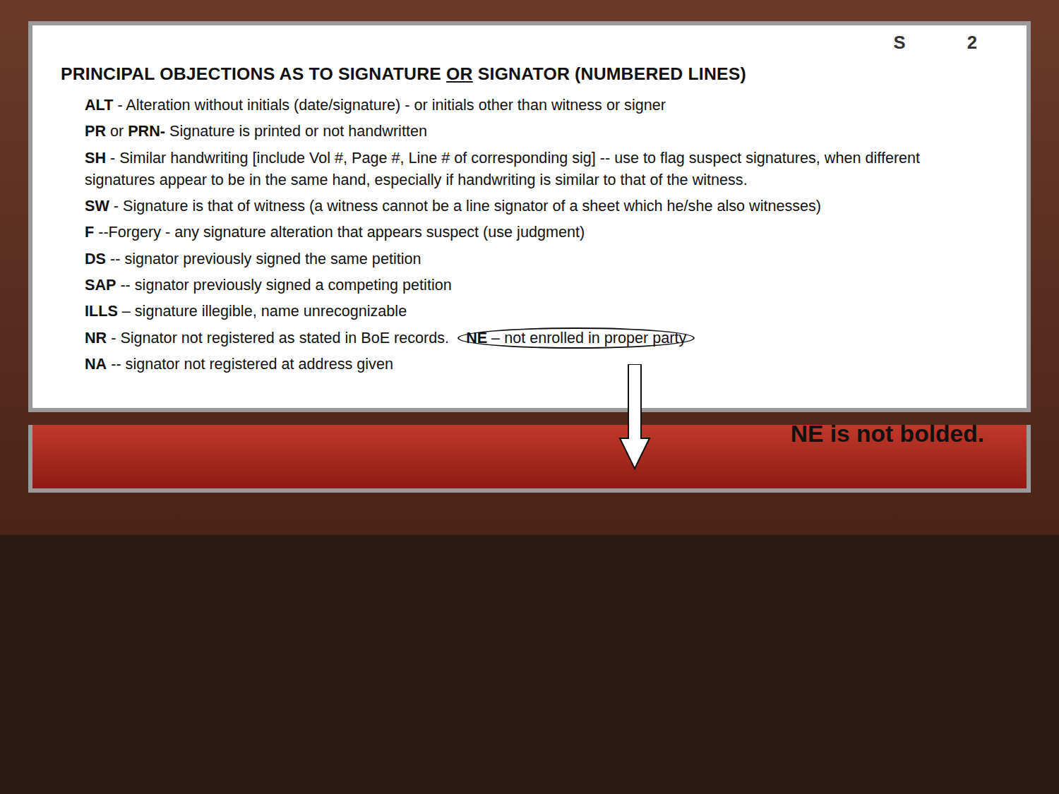S 2
PRINCIPAL OBJECTIONS AS TO SIGNATURE OR SIGNATOR (NUMBERED LINES)
ALT
- Alteration without initials (date/signature) - or initials other than witness or signer
PR
or PRN- Signature is printed or not handwritten
SH
- Similar handwriting [include Vol #, Page #, Line # of corresponding sig] -- use to flag suspect signatures, when different signatures appear to be in the same hand, especially if handwriting is similar to that of the witness.
SW
- Signature is that of witness (a witness cannot be a line signator of a sheet which he/she also witnesses)
F
--Forgery - any signature alteration that appears suspect (use judgment)
DS
-- signator previously signed the same petition
SAP
-- signator previously signed a competing petition
ILLS
– signature illegible, name unrecognizable
NR
- Signator not registered as stated in BoE records. NE – not enrolled in proper party
NA
-- signator not registered at address given
NE is not bolded.